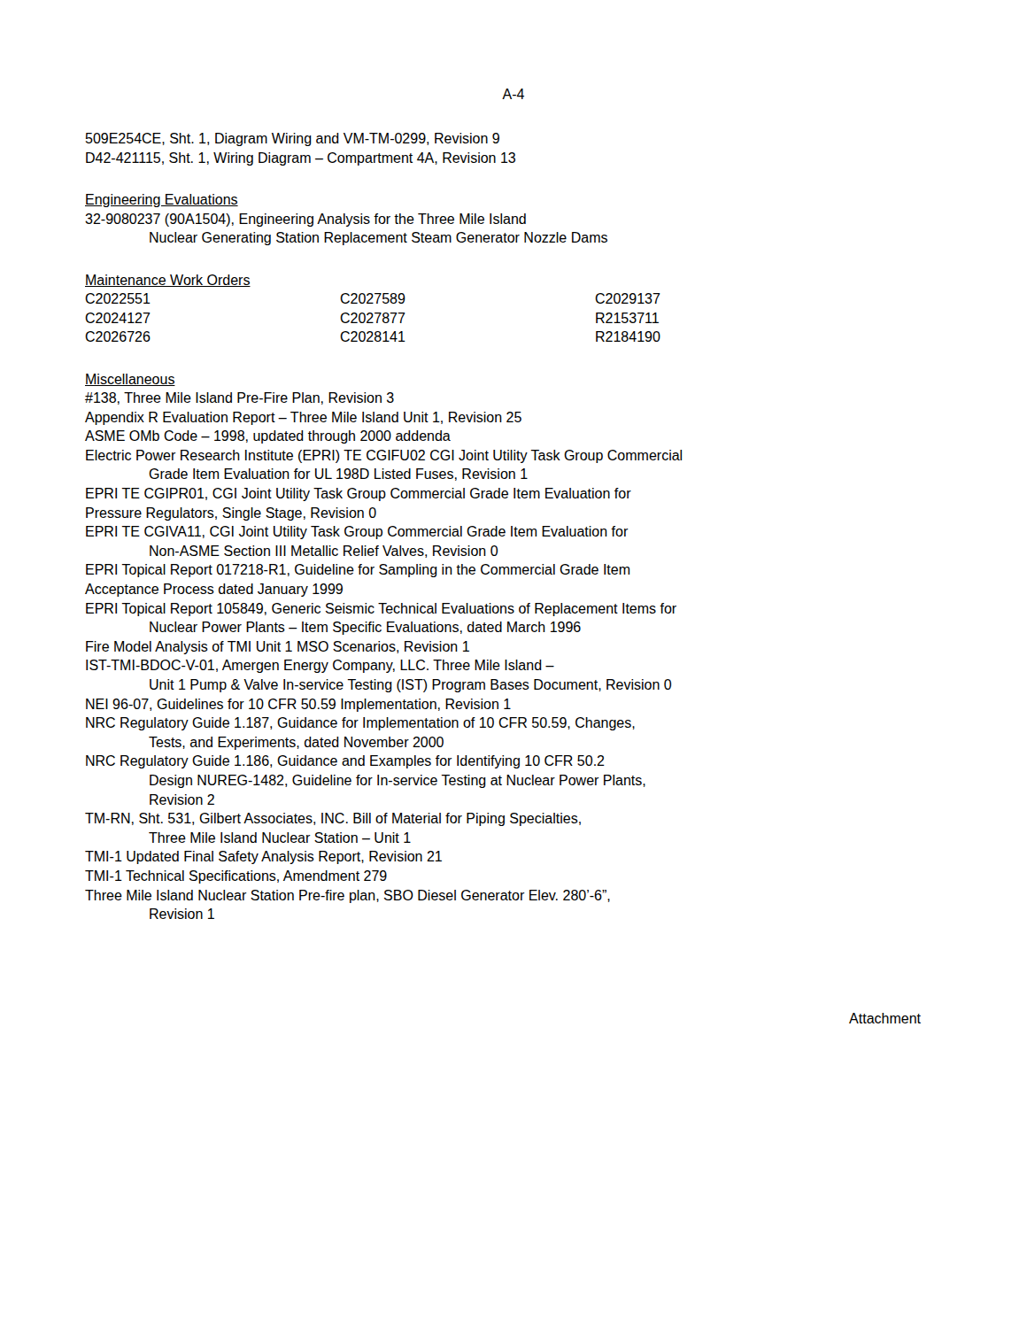A-4
509E254CE, Sht. 1, Diagram Wiring and VM-TM-0299, Revision 9
D42-421115, Sht. 1, Wiring Diagram – Compartment 4A, Revision 13
Engineering Evaluations
32-9080237 (90A1504), Engineering Analysis for the Three Mile Island
Nuclear Generating Station Replacement Steam Generator Nozzle Dams
Maintenance Work Orders
| C2022551 | C2027589 | C2029137 |
| C2024127 | C2027877 | R2153711 |
| C2026726 | C2028141 | R2184190 |
Miscellaneous
#138, Three Mile Island Pre-Fire Plan, Revision 3
Appendix R Evaluation Report – Three Mile Island Unit 1, Revision 25
ASME OMb Code – 1998, updated through 2000 addenda
Electric Power Research Institute (EPRI) TE CGIFU02 CGI Joint Utility Task Group Commercial
Grade Item Evaluation for UL 198D Listed Fuses, Revision 1
EPRI TE CGIPR01, CGI Joint Utility Task Group Commercial Grade Item Evaluation for
Pressure Regulators, Single Stage, Revision 0
EPRI TE CGIVA11, CGI Joint Utility Task Group Commercial Grade Item Evaluation for
Non-ASME Section III Metallic Relief Valves, Revision 0
EPRI Topical Report 017218-R1, Guideline for Sampling in the Commercial Grade Item
Acceptance Process dated January 1999
EPRI Topical Report 105849, Generic Seismic Technical Evaluations of Replacement Items for
Nuclear Power Plants – Item Specific Evaluations, dated March 1996
Fire Model Analysis of TMI Unit 1 MSO Scenarios, Revision 1
IST-TMI-BDOC-V-01, Amergen Energy Company, LLC. Three Mile Island –
Unit 1 Pump & Valve In-service Testing (IST) Program Bases Document, Revision 0
NEI 96-07, Guidelines for 10 CFR 50.59 Implementation, Revision 1
NRC Regulatory Guide 1.187, Guidance for Implementation of 10 CFR 50.59, Changes,
Tests, and Experiments, dated November 2000
NRC Regulatory Guide 1.186, Guidance and Examples for Identifying 10 CFR 50.2
Design NUREG-1482, Guideline for In-service Testing at Nuclear Power Plants,
Revision 2
TM-RN, Sht. 531, Gilbert Associates, INC. Bill of Material for Piping Specialties,
Three Mile Island Nuclear Station – Unit 1
TMI-1 Updated Final Safety Analysis Report, Revision 21
TMI-1 Technical Specifications, Amendment 279
Three Mile Island Nuclear Station Pre-fire plan, SBO Diesel Generator Elev. 280’-6”,
Revision 1
Attachment